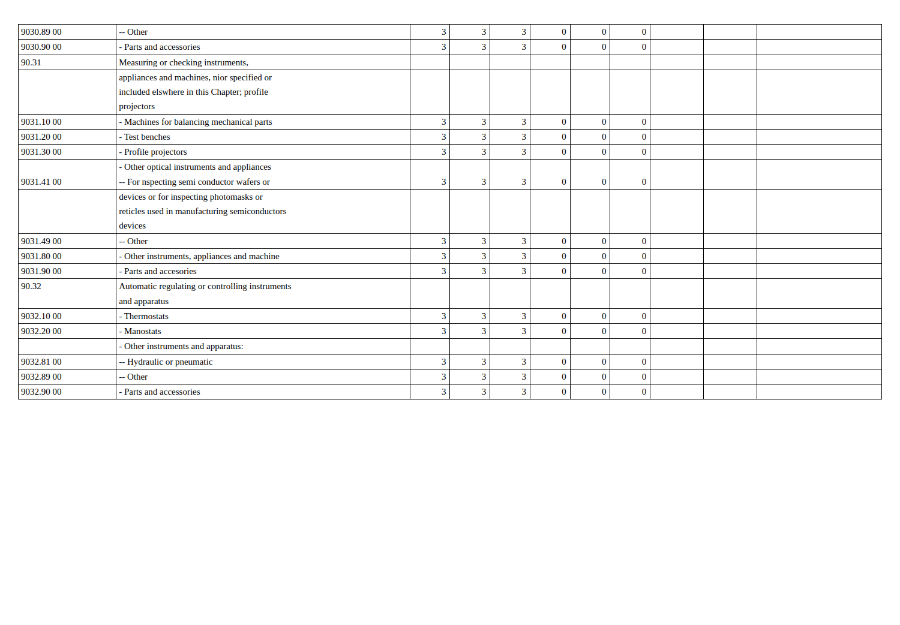| 9030.89 00 | -- Other | 3 | 3 | 3 | 0 | 0 | 0 | | | |
| 9030.90 00 | - Parts and accessories | 3 | 3 | 3 | 0 | 0 | 0 | | | |
| 90.31 | Measuring or checking instruments, | | | | | | | | | |
| | appliances and machines, nior specified or | | | | | | | | | |
| | included elswhere in this Chapter; profile | | | | | | | | | |
| | projectors | | | | | | | | | |
| 9031.10 00 | - Machines for balancing mechanical parts | 3 | 3 | 3 | 0 | 0 | 0 | | | |
| 9031.20 00 | - Test benches | 3 | 3 | 3 | 0 | 0 | 0 | | | |
| 9031.30 00 | - Profile projectors | 3 | 3 | 3 | 0 | 0 | 0 | | | |
| | - Other optical instruments and appliances | | | | | | | | | |
| 9031.41 00 | -- For nspecting semi conductor wafers or | 3 | 3 | 3 | 0 | 0 | 0 | | | |
| | devices or for inspecting photomasks or | | | | | | | | | |
| | reticles used in manufacturing semiconductors | | | | | | | | | |
| | devices | | | | | | | | | |
| 9031.49 00 | -- Other | 3 | 3 | 3 | 0 | 0 | 0 | | | |
| 9031.80 00 | - Other instruments, appliances and machine | 3 | 3 | 3 | 0 | 0 | 0 | | | |
| 9031.90 00 | - Parts and accesories | 3 | 3 | 3 | 0 | 0 | 0 | | | |
| 90.32 | Automatic regulating or controlling instruments | | | | | | | | | |
| | and apparatus | | | | | | | | | |
| 9032.10 00 | - Thermostats | 3 | 3 | 3 | 0 | 0 | 0 | | | |
| 9032.20 00 | - Manostats | 3 | 3 | 3 | 0 | 0 | 0 | | | |
| | - Other instruments and apparatus: | | | | | | | | | |
| 9032.81 00 | -- Hydraulic or pneumatic | 3 | 3 | 3 | 0 | 0 | 0 | | | |
| 9032.89 00 | -- Other | 3 | 3 | 3 | 0 | 0 | 0 | | | |
| 9032.90 00 | - Parts and accessories | 3 | 3 | 3 | 0 | 0 | 0 | | | |